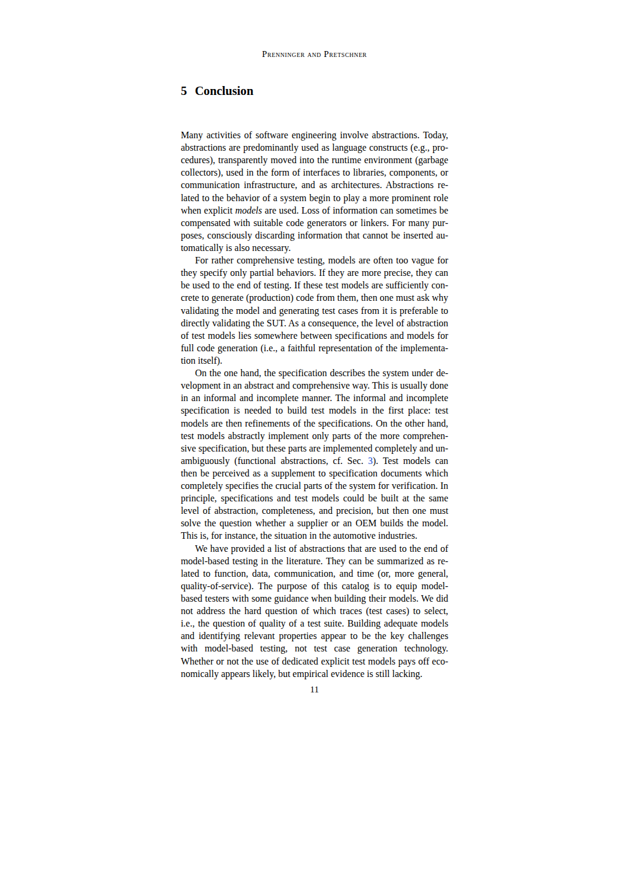Prenninger and Pretschner
5 Conclusion
Many activities of software engineering involve abstractions. Today, abstractions are predominantly used as language constructs (e.g., procedures), transparently moved into the runtime environment (garbage collectors), used in the form of interfaces to libraries, components, or communication infrastructure, and as architectures. Abstractions related to the behavior of a system begin to play a more prominent role when explicit models are used. Loss of information can sometimes be compensated with suitable code generators or linkers. For many purposes, consciously discarding information that cannot be inserted automatically is also necessary.
For rather comprehensive testing, models are often too vague for they specify only partial behaviors. If they are more precise, they can be used to the end of testing. If these test models are sufficiently concrete to generate (production) code from them, then one must ask why validating the model and generating test cases from it is preferable to directly validating the SUT. As a consequence, the level of abstraction of test models lies somewhere between specifications and models for full code generation (i.e., a faithful representation of the implementation itself).
On the one hand, the specification describes the system under development in an abstract and comprehensive way. This is usually done in an informal and incomplete manner. The informal and incomplete specification is needed to build test models in the first place: test models are then refinements of the specifications. On the other hand, test models abstractly implement only parts of the more comprehensive specification, but these parts are implemented completely and unambiguously (functional abstractions, cf. Sec. 3). Test models can then be perceived as a supplement to specification documents which completely specifies the crucial parts of the system for verification. In principle, specifications and test models could be built at the same level of abstraction, completeness, and precision, but then one must solve the question whether a supplier or an OEM builds the model. This is, for instance, the situation in the automotive industries.
We have provided a list of abstractions that are used to the end of model-based testing in the literature. They can be summarized as related to function, data, communication, and time (or, more general, quality-of-service). The purpose of this catalog is to equip model-based testers with some guidance when building their models. We did not address the hard question of which traces (test cases) to select, i.e., the question of quality of a test suite. Building adequate models and identifying relevant properties appear to be the key challenges with model-based testing, not test case generation technology. Whether or not the use of dedicated explicit test models pays off economically appears likely, but empirical evidence is still lacking.
11